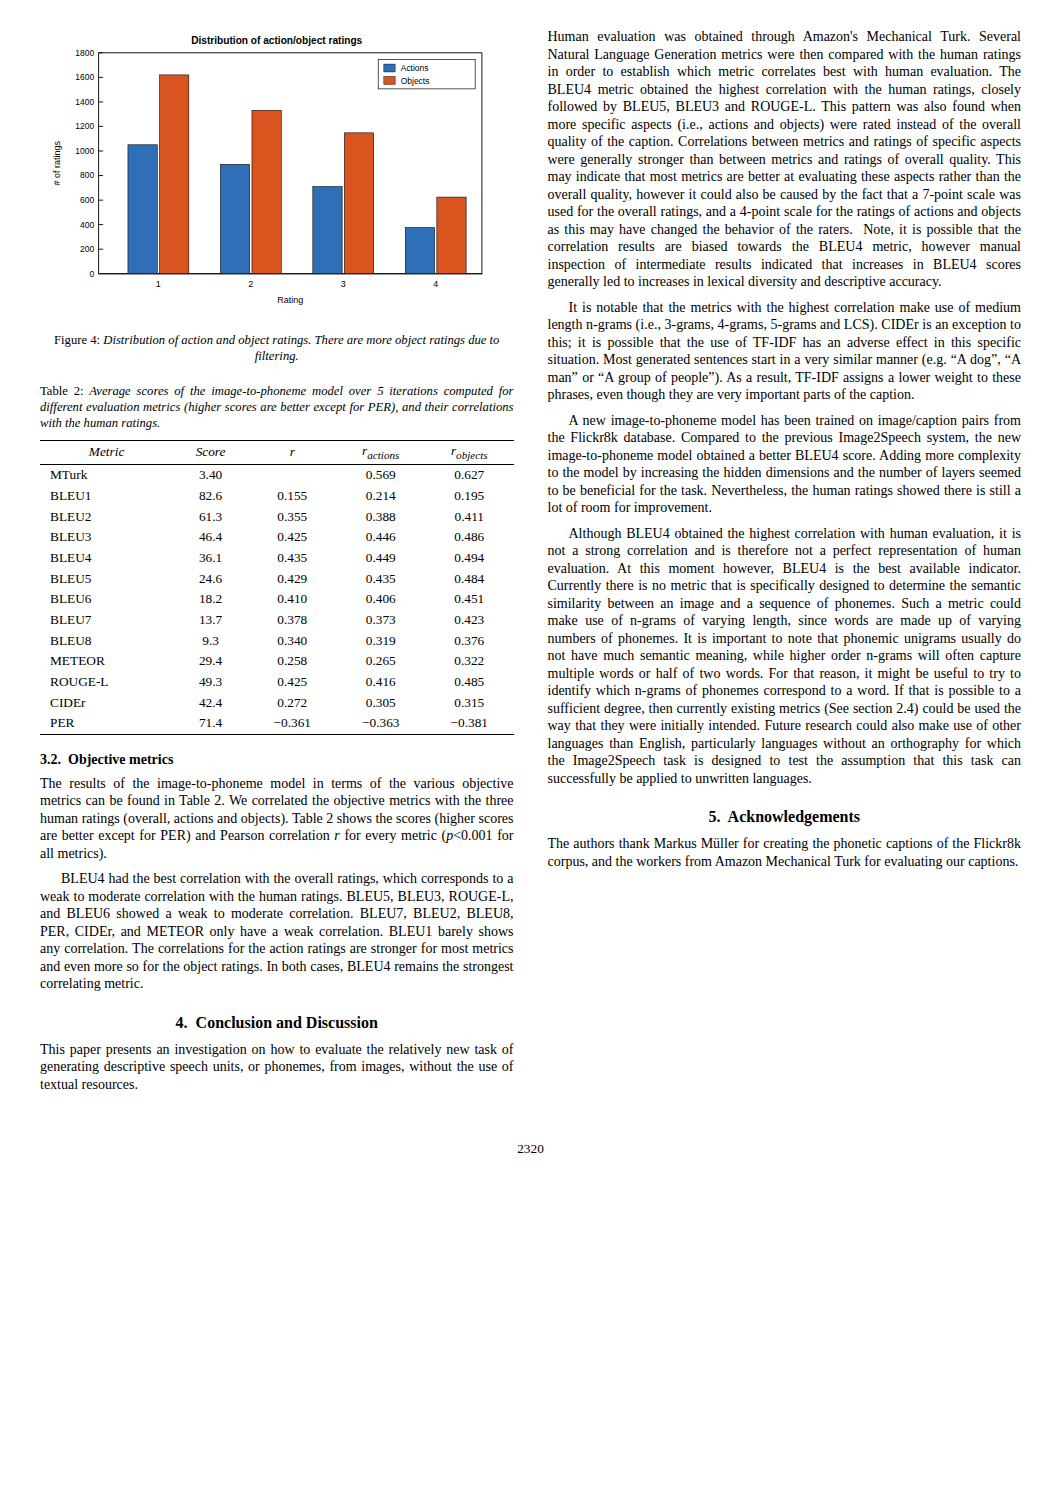Distribution of action/object ratings 0 200 400 600 800 1000 1200 1400 1600 1800 # of ratings 1 2 3 4 Rating Actions Objects
Figure 4: Distribution of action and object ratings. There are more object ratings due to filtering.
Table 2: Average scores of the image-to-phoneme model over 5 iterations computed for different evaluation metrics (higher scores are better except for PER), and their correlations with the human ratings.
| Metric | Score | r | r actions | r objects |
| --- | --- | --- | --- | --- |
| MTurk | 3.40 | | 0.569 | 0.627 |
| BLEU1 | 82.6 | 0.155 | 0.214 | 0.195 |
| BLEU2 | 61.3 | 0.355 | 0.388 | 0.411 |
| BLEU3 | 46.4 | 0.425 | 0.446 | 0.486 |
| BLEU4 | 36.1 | 0.435 | 0.449 | 0.494 |
| BLEU5 | 24.6 | 0.429 | 0.435 | 0.484 |
| BLEU6 | 18.2 | 0.410 | 0.406 | 0.451 |
| BLEU7 | 13.7 | 0.378 | 0.373 | 0.423 |
| BLEU8 | 9.3 | 0.340 | 0.319 | 0.376 |
| METEOR | 29.4 | 0.258 | 0.265 | 0.322 |
| ROUGE-L | 49.3 | 0.425 | 0.416 | 0.485 |
| CIDEr | 42.4 | 0.272 | 0.305 | 0.315 |
| PER | 71.4 | −0.361 | −0.363 | −0.381 |
3.2. Objective metrics
The results of the image-to-phoneme model in terms of the various objective metrics can be found in Table 2. We correlated the objective metrics with the three human ratings (overall, actions and objects). Table 2 shows the scores (higher scores are better except for PER) and Pearson correlation r for every metric (p<0.001 for all metrics).
BLEU4 had the best correlation with the overall ratings, which corresponds to a weak to moderate correlation with the human ratings. BLEU5, BLEU3, ROUGE-L, and BLEU6 showed a weak to moderate correlation. BLEU7, BLEU2, BLEU8, PER, CIDEr, and METEOR only have a weak correlation. BLEU1 barely shows any correlation. The correlations for the action ratings are stronger for most metrics and even more so for the object ratings. In both cases, BLEU4 remains the strongest correlating metric.
4. Conclusion and Discussion
This paper presents an investigation on how to evaluate the relatively new task of generating descriptive speech units, or phonemes, from images, without the use of textual resources.
Human evaluation was obtained through Amazon's Mechanical Turk. Several Natural Language Generation metrics were then compared with the human ratings in order to establish which metric correlates best with human evaluation. The BLEU4 metric obtained the highest correlation with the human ratings, closely followed by BLEU5, BLEU3 and ROUGE-L. This pattern was also found when more specific aspects (i.e., actions and objects) were rated instead of the overall quality of the caption. Correlations between metrics and ratings of specific aspects were generally stronger than between metrics and ratings of overall quality. This may indicate that most metrics are better at evaluating these aspects rather than the overall quality, however it could also be caused by the fact that a 7-point scale was used for the overall ratings, and a 4-point scale for the ratings of actions and objects as this may have changed the behavior of the raters. Note, it is possible that the correlation results are biased towards the BLEU4 metric, however manual inspection of intermediate results indicated that increases in BLEU4 scores generally led to increases in lexical diversity and descriptive accuracy.
It is notable that the metrics with the highest correlation make use of medium length n-grams (i.e., 3-grams, 4-grams, 5-grams and LCS). CIDEr is an exception to this; it is possible that the use of TF-IDF has an adverse effect in this specific situation. Most generated sentences start in a very similar manner (e.g. “A dog”, “A man” or “A group of people”). As a result, TF-IDF assigns a lower weight to these phrases, even though they are very important parts of the caption.
A new image-to-phoneme model has been trained on image/caption pairs from the Flickr8k database. Compared to the previous Image2Speech system, the new image-to-phoneme model obtained a better BLEU4 score. Adding more complexity to the model by increasing the hidden dimensions and the number of layers seemed to be beneficial for the task. Nevertheless, the human ratings showed there is still a lot of room for improvement.
Although BLEU4 obtained the highest correlation with human evaluation, it is not a strong correlation and is therefore not a perfect representation of human evaluation. At this moment however, BLEU4 is the best available indicator. Currently there is no metric that is specifically designed to determine the semantic similarity between an image and a sequence of phonemes. Such a metric could make use of n-grams of varying length, since words are made up of varying numbers of phonemes. It is important to note that phonemic unigrams usually do not have much semantic meaning, while higher order n-grams will often capture multiple words or half of two words. For that reason, it might be useful to try to identify which n-grams of phonemes correspond to a word. If that is possible to a sufficient degree, then currently existing metrics (See section 2.4) could be used the way that they were initially intended. Future research could also make use of other languages than English, particularly languages without an orthography for which the Image2Speech task is designed to test the assumption that this task can successfully be applied to unwritten languages.
5. Acknowledgements
The authors thank Markus Müller for creating the phonetic captions of the Flickr8k corpus, and the workers from Amazon Mechanical Turk for evaluating our captions.
2320